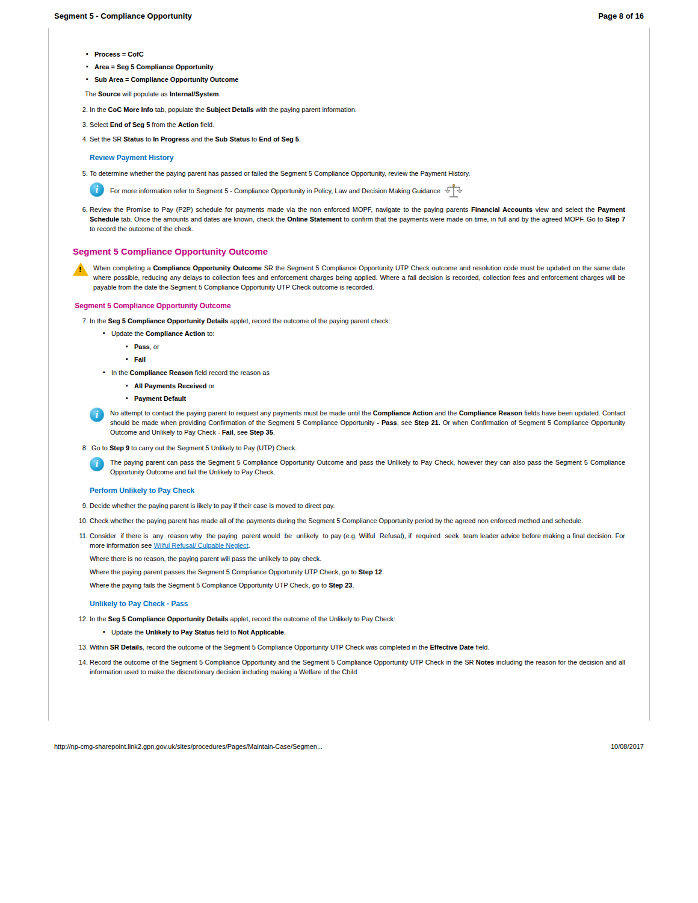Segment 5 - Compliance Opportunity
Page 8 of 16
Process = CofC
Area = Seg 5 Compliance Opportunity
Sub Area = Compliance Opportunity Outcome
The Source will populate as Internal/System.
In the CoC More Info tab, populate the Subject Details with the paying parent information.
Select End of Seg 5 from the Action field.
Set the SR Status to In Progress and the Sub Status to End of Seg 5.
Review Payment History
To determine whether the paying parent has passed or failed the Segment 5 Compliance Opportunity, review the Payment History.
i For more information refer to Segment 5 - Compliance Opportunity in Policy, Law and Decision Making Guidance
Review the Promise to Pay (P2P) schedule for payments made via the non enforced MOPF, navigate to the paying parents Financial Accounts view and select the Payment Schedule tab. Once the amounts and dates are known, check the Online Statement to confirm that the payments were made on time, in full and by the agreed MOPF. Go to Step 7 to record the outcome of the check.
Segment 5 Compliance Opportunity Outcome
When completing a Compliance Opportunity Outcome SR the Segment 5 Compliance Opportunity UTP Check outcome and resolution code must be updated on the same date where possible, reducing any delays to collection fees and enforcement charges being applied. Where a fail decision is recorded, collection fees and enforcement charges will be payable from the date the Segment 5 Compliance Opportunity UTP Check outcome is recorded.
Segment 5 Compliance Opportunity Outcome
In the Seg 5 Compliance Opportunity Details applet, record the outcome of the paying parent check:
Update the Compliance Action to:
Pass, or
Fail
In the Compliance Reason field record the reason as
All Payments Received or
Payment Default
i No attempt to contact the paying parent to request any payments must be made until the Compliance Action and the Compliance Reason fields have been updated. Contact should be made when providing Confirmation of the Segment 5 Compliance Opportunity - Pass, see Step 21. Or when Confirmation of Segment 5 Compliance Opportunity Outcome and Unlikely to Pay Check - Fail, see Step 35.
Go to Step 9 to carry out the Segment 5 Unlikely to Pay (UTP) Check.
i The paying parent can pass the Segment 5 Compliance Opportunity Outcome and pass the Unlikely to Pay Check, however they can also pass the Segment 5 Compliance Opportunity Outcome and fail the Unlikely to Pay Check.
Perform Unlikely to Pay Check
Decide whether the paying parent is likely to pay if their case is moved to direct pay.
Check whether the paying parent has made all of the payments during the Segment 5 Compliance Opportunity period by the agreed non enforced method and schedule.
Consider if there is any reason why the paying parent would be unlikely to pay (e.g. Wilful Refusal), if required seek team leader advice before making a final decision. For more information see Wilful Refusal/ Culpable Neglect.
Where there is no reason, the paying parent will pass the unlikely to pay check.
Where the paying parent passes the Segment 5 Compliance Opportunity UTP Check, go to Step 12.
Where the paying fails the Segment 5 Compliance Opportunity UTP Check, go to Step 23.
Unlikely to Pay Check - Pass
In the Seg 5 Compliance Opportunity Details applet, record the outcome of the Unlikely to Pay Check:
Update the Unlikely to Pay Status field to Not Applicable.
Within SR Details, record the outcome of the Segment 5 Compliance Opportunity UTP Check was completed in the Effective Date field.
Record the outcome of the Segment 5 Compliance Opportunity and the Segment 5 Compliance Opportunity UTP Check in the SR Notes including the reason for the decision and all information used to make the discretionary decision including making a Welfare of the Child
http://np-cmg-sharepoint.link2.gpn.gov.uk/sites/procedures/Pages/Maintain-Case/Segmen...
10/08/2017